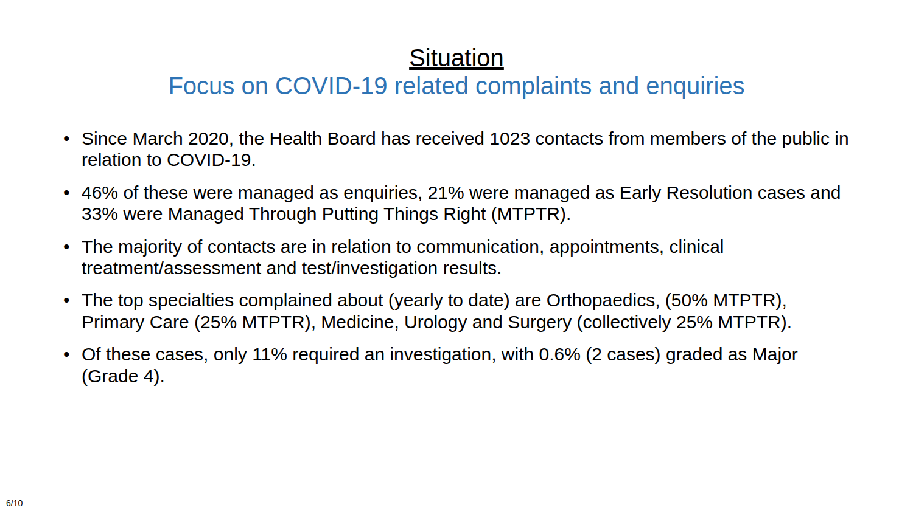Situation
Focus on COVID-19 related complaints and enquiries
Since March 2020, the Health Board has received 1023 contacts from members of the public in relation to COVID-19.
46% of these were managed as enquiries, 21% were managed as Early Resolution cases and 33% were Managed Through Putting Things Right (MTPTR).
The majority of contacts are in relation to communication, appointments, clinical treatment/assessment and test/investigation results.
The top specialties complained about (yearly to date) are Orthopaedics, (50% MTPTR), Primary Care (25% MTPTR), Medicine, Urology and Surgery (collectively 25% MTPTR).
Of these cases, only 11% required an investigation, with 0.6% (2 cases) graded as Major (Grade 4).
6/10